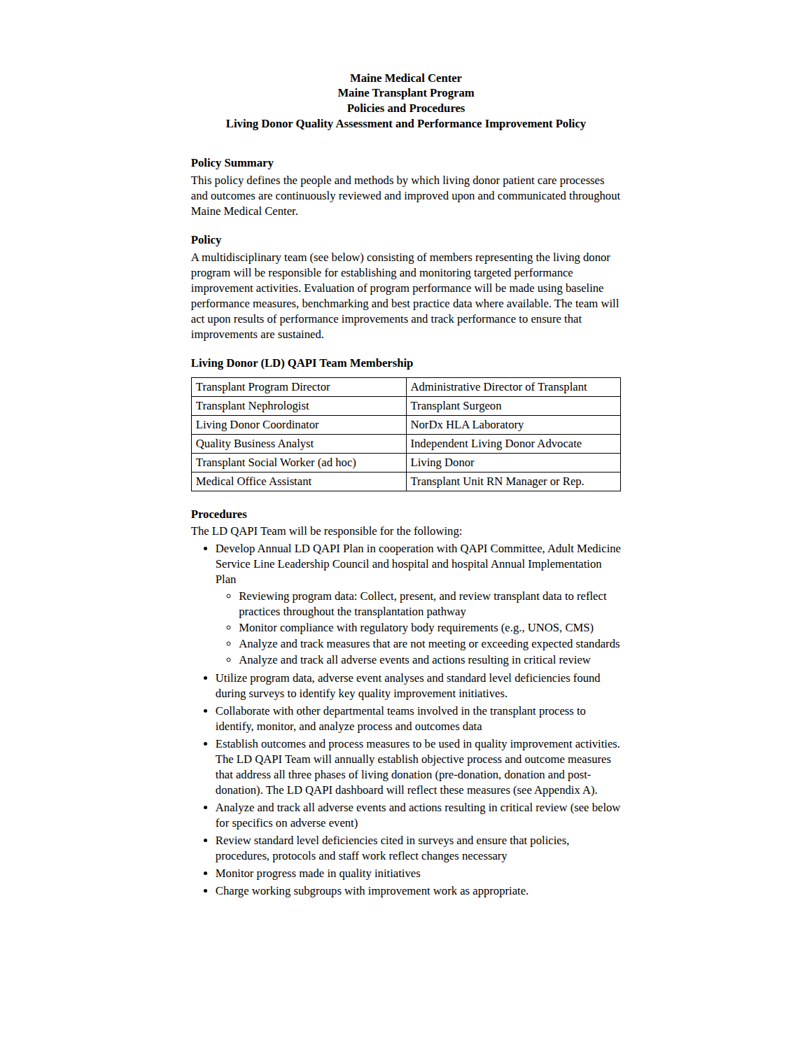Maine Medical Center
Maine Transplant Program
Policies and Procedures
Living Donor Quality Assessment and Performance Improvement Policy
Policy Summary
This policy defines the people and methods by which living donor patient care processes and outcomes are continuously reviewed and improved upon and communicated throughout Maine Medical Center.
Policy
A multidisciplinary team (see below) consisting of members representing the living donor program will be responsible for establishing and monitoring targeted performance improvement activities. Evaluation of program performance will be made using baseline performance measures, benchmarking and best practice data where available. The team will act upon results of performance improvements and track performance to ensure that improvements are sustained.
Living Donor (LD) QAPI Team Membership
| Transplant Program Director | Administrative Director of Transplant |
| Transplant Nephrologist | Transplant Surgeon |
| Living Donor Coordinator | NorDx HLA Laboratory |
| Quality Business Analyst | Independent Living Donor Advocate |
| Transplant Social Worker (ad hoc) | Living Donor |
| Medical Office Assistant | Transplant Unit RN Manager or Rep. |
Procedures
The LD QAPI Team will be responsible for the following:
Develop Annual LD QAPI Plan in cooperation with QAPI Committee, Adult Medicine Service Line Leadership Council and hospital and hospital Annual Implementation Plan
Reviewing program data: Collect, present, and review transplant data to reflect practices throughout the transplantation pathway
Monitor compliance with regulatory body requirements (e.g., UNOS, CMS)
Analyze and track measures that are not meeting or exceeding expected standards
Analyze and track all adverse events and actions resulting in critical review
Utilize program data, adverse event analyses and standard level deficiencies found during surveys to identify key quality improvement initiatives.
Collaborate with other departmental teams involved in the transplant process to identify, monitor, and analyze process and outcomes data
Establish outcomes and process measures to be used in quality improvement activities. The LD QAPI Team will annually establish objective process and outcome measures that address all three phases of living donation (pre-donation, donation and post-donation). The LD QAPI dashboard will reflect these measures (see Appendix A).
Analyze and track all adverse events and actions resulting in critical review (see below for specifics on adverse event)
Review standard level deficiencies cited in surveys and ensure that policies, procedures, protocols and staff work reflect changes necessary
Monitor progress made in quality initiatives
Charge working subgroups with improvement work as appropriate.